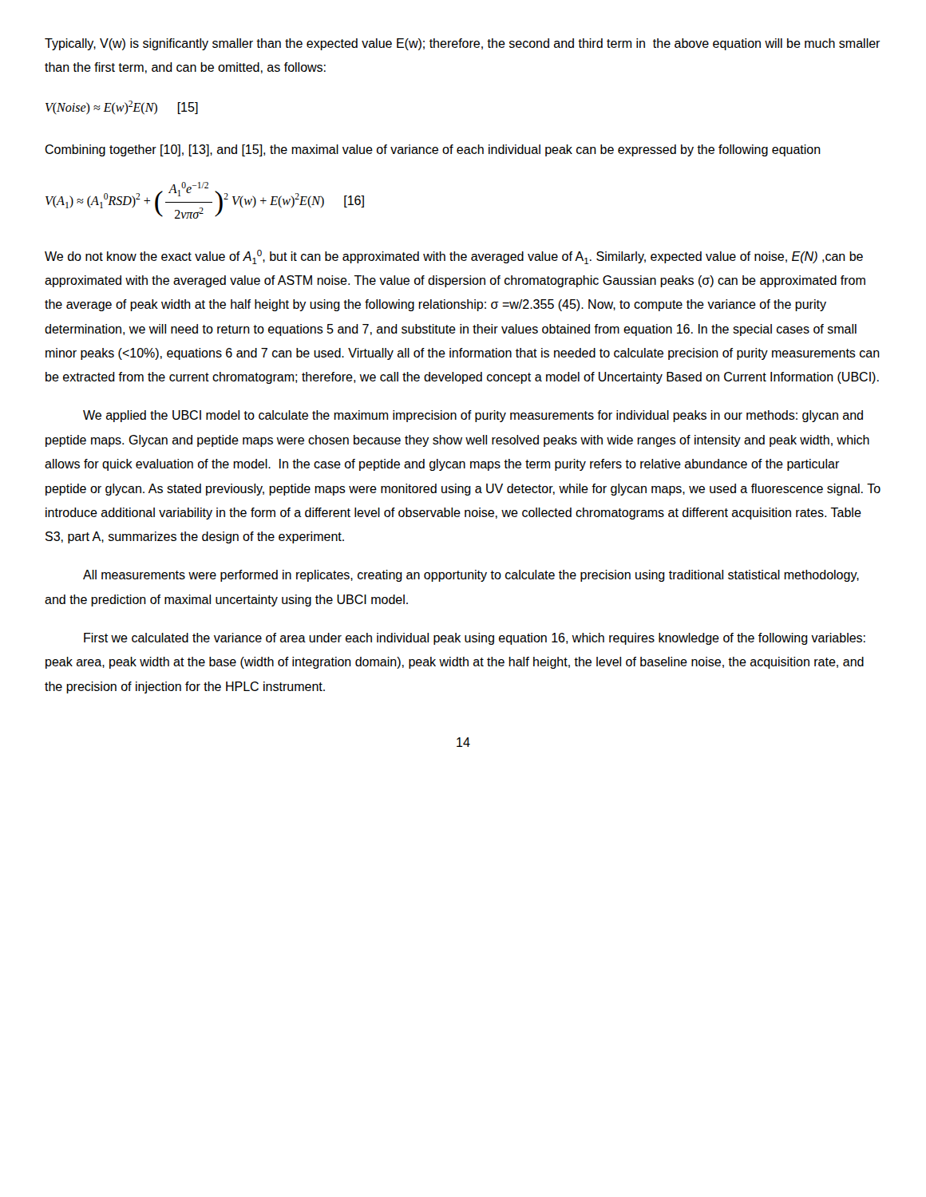Typically, V(w) is significantly smaller than the expected value E(w); therefore, the second and third term in the above equation will be much smaller than the first term, and can be omitted, as follows:
V(Noise) ≈ E(w)2E(N)[15]
Combining together [10], [13], and [15], the maximal value of variance of each individual peak can be expressed by the following equation
V(A1) ≈ (A10RSD)2 + (A10e−1/22vπσ2)2 V(w) + E(w)2E(N)[16]
We do not know the exact value of A10, but it can be approximated with the averaged value of A1. Similarly, expected value of noise, E(N) ,can be approximated with the averaged value of ASTM noise. The value of dispersion of chromatographic Gaussian peaks (σ) can be approximated from the average of peak width at the half height by using the following relationship: σ =w/2.355 (45). Now, to compute the variance of the purity determination, we will need to return to equations 5 and 7, and substitute in their values obtained from equation 16. In the special cases of small minor peaks (<10%), equations 6 and 7 can be used. Virtually all of the information that is needed to calculate precision of purity measurements can be extracted from the current chromatogram; therefore, we call the developed concept a model of Uncertainty Based on Current Information (UBCI).
We applied the UBCI model to calculate the maximum imprecision of purity measurements for individual peaks in our methods: glycan and peptide maps. Glycan and peptide maps were chosen because they show well resolved peaks with wide ranges of intensity and peak width, which allows for quick evaluation of the model. In the case of peptide and glycan maps the term purity refers to relative abundance of the particular peptide or glycan. As stated previously, peptide maps were monitored using a UV detector, while for glycan maps, we used a fluorescence signal. To introduce additional variability in the form of a different level of observable noise, we collected chromatograms at different acquisition rates. Table S3, part A, summarizes the design of the experiment.
All measurements were performed in replicates, creating an opportunity to calculate the precision using traditional statistical methodology, and the prediction of maximal uncertainty using the UBCI model.
First we calculated the variance of area under each individual peak using equation 16, which requires knowledge of the following variables: peak area, peak width at the base (width of integration domain), peak width at the half height, the level of baseline noise, the acquisition rate, and the precision of injection for the HPLC instrument.
14